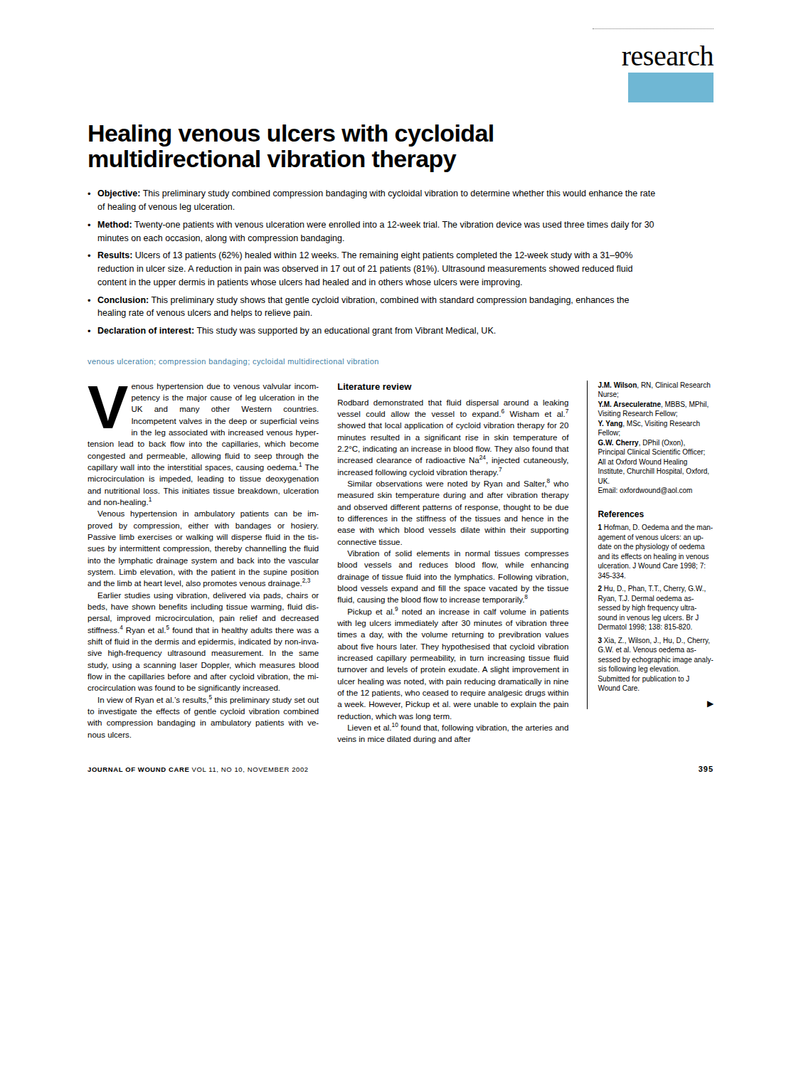research
Healing venous ulcers with cycloidal
multidirectional vibration therapy
Objective: This preliminary study combined compression bandaging with cycloidal vibration to determine whether this would enhance the rate of healing of venous leg ulceration.
Method: Twenty-one patients with venous ulceration were enrolled into a 12-week trial. The vibration device was used three times daily for 30 minutes on each occasion, along with compression bandaging.
Results: Ulcers of 13 patients (62%) healed within 12 weeks. The remaining eight patients completed the 12-week study with a 31–90% reduction in ulcer size. A reduction in pain was observed in 17 out of 21 patients (81%). Ultrasound measurements showed reduced fluid content in the upper dermis in patients whose ulcers had healed and in others whose ulcers were improving.
Conclusion: This preliminary study shows that gentle cycloid vibration, combined with standard compression bandaging, enhances the healing rate of venous ulcers and helps to relieve pain.
Declaration of interest: This study was supported by an educational grant from Vibrant Medical, UK.
venous ulceration; compression bandaging; cycloidal multidirectional vibration
Venous hypertension due to venous valvular incompetency is the major cause of leg ulceration in the UK and many other Western countries. Incompetent valves in the deep or superficial veins in the leg associated with increased venous hypertension lead to back flow into the capillaries, which become congested and permeable, allowing fluid to seep through the capillary wall into the interstitial spaces, causing oedema.1 The microcirculation is impeded, leading to tissue deoxygenation and nutritional loss. This initiates tissue breakdown, ulceration and non-healing.1
Venous hypertension in ambulatory patients can be improved by compression, either with bandages or hosiery. Passive limb exercises or walking will disperse fluid in the tissues by intermittent compression, thereby channelling the fluid into the lymphatic drainage system and back into the vascular system. Limb elevation, with the patient in the supine position and the limb at heart level, also promotes venous drainage.2,3
Earlier studies using vibration, delivered via pads, chairs or beds, have shown benefits including tissue warming, fluid dispersal, improved microcirculation, pain relief and decreased stiffness.4 Ryan et al.5 found that in healthy adults there was a shift of fluid in the dermis and epidermis, indicated by non-invasive high-frequency ultrasound measurement. In the same study, using a scanning laser Doppler, which measures blood flow in the capillaries before and after cycloid vibration, the microcirculation was found to be significantly increased.
In view of Ryan et al.’s results,5 this preliminary study set out to investigate the effects of gentle cycloid vibration combined with compression bandaging in ambulatory patients with venous ulcers.
Literature review
Rodbard demonstrated that fluid dispersal around a leaking vessel could allow the vessel to expand.6 Wisham et al.7 showed that local application of cycloid vibration therapy for 20 minutes resulted in a significant rise in skin temperature of 2.2°C, indicating an increase in blood flow. They also found that increased clearance of radioactive Na24, injected cutaneously, increased following cycloid vibration therapy.7
Similar observations were noted by Ryan and Salter,8 who measured skin temperature during and after vibration therapy and observed different patterns of response, thought to be due to differences in the stiffness of the tissues and hence in the ease with which blood vessels dilate within their supporting connective tissue.
Vibration of solid elements in normal tissues compresses blood vessels and reduces blood flow, while enhancing drainage of tissue fluid into the lymphatics. Following vibration, blood vessels expand and fill the space vacated by the tissue fluid, causing the blood flow to increase temporarily.8
Pickup et al.9 noted an increase in calf volume in patients with leg ulcers immediately after 30 minutes of vibration three times a day, with the volume returning to previbration values about five hours later. They hypothesised that cycloid vibration increased capillary permeability, in turn increasing tissue fluid turnover and levels of protein exudate. A slight improvement in ulcer healing was noted, with pain reducing dramatically in nine of the 12 patients, who ceased to require analgesic drugs within a week. However, Pickup et al. were unable to explain the pain reduction, which was long term.
Lieven et al.10 found that, following vibration, the arteries and veins in mice dilated during and after
J.M. Wilson, RN, Clinical Research Nurse;
Y.M. Arseculeratne, MBBS, MPhil, Visiting Research Fellow;
Y. Yang, MSc, Visiting Research Fellow;
G.W. Cherry, DPhil (Oxon), Principal Clinical Scientific Officer;
All at Oxford Wound Healing Institute, Churchill Hospital, Oxford, UK.
Email: oxfordwound@aol.com
References
1 Hofman, D. Oedema and the management of venous ulcers: an update on the physiology of oedema and its effects on healing in venous ulceration. J Wound Care 1998; 7: 345-334.
2 Hu, D., Phan, T.T., Cherry, G.W., Ryan, T.J. Dermal oedema assessed by high frequency ultrasound in venous leg ulcers. Br J Dermatol 1998; 138: 815-820.
3 Xia, Z., Wilson, J., Hu, D., Cherry, G.W. et al. Venous oedema assessed by echographic image analysis following leg elevation. Submitted for publication to J Wound Care.
▶
JOURNAL OF WOUND CARE VOL 11, NO 10, NOVEMBER 2002
395